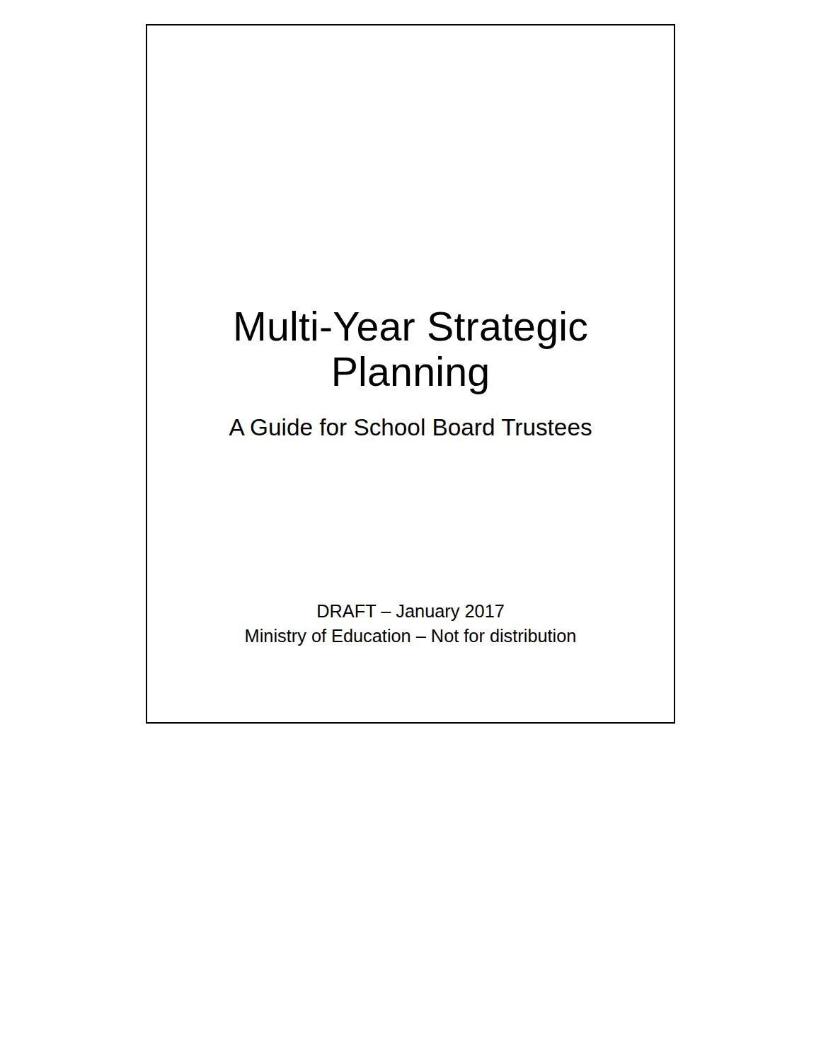Multi-Year Strategic Planning
A Guide for School Board Trustees
DRAFT – January 2017
Ministry of Education – Not for distribution